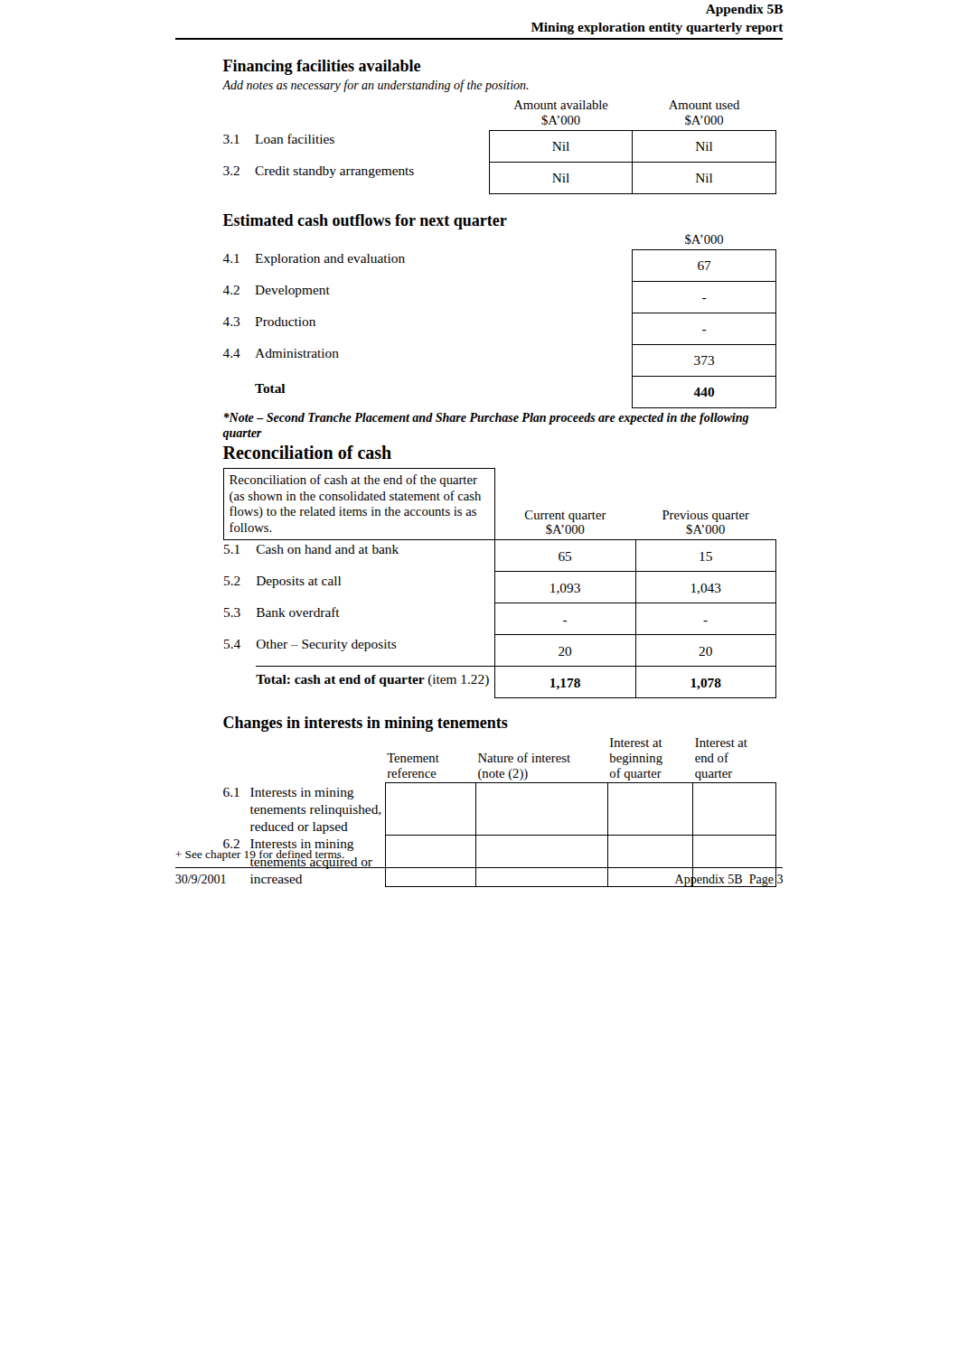Appendix 5B
Mining exploration entity quarterly report
Financing facilities available
Add notes as necessary for an understanding of the position.
| | | Amount available $A’000 | Amount used $A’000 |
| 3.1 | Loan facilities | Nil | Nil |
| 3.2 | Credit standby arrangements | Nil | Nil |
Estimated cash outflows for next quarter
| | | $A’000 |
| 4.1 | Exploration and evaluation | 67 |
| 4.2 | Development | - |
| 4.3 | Production | - |
| 4.4 | Administration | 373 |
| | Total | 440 |
*Note – Second Tranche Placement and Share Purchase Plan proceeds are expected in the following quarter
Reconciliation of cash
| Reconciliation of cash at the end of the quarter (as shown in the consolidated statement of cash flows) to the related items in the accounts is as follows. | Current quarter $A’000 | Previous quarter $A’000 |
| 5.1 | Cash on hand and at bank | 65 | 15 |
| 5.2 | Deposits at call | 1,093 | 1,043 |
| 5.3 | Bank overdraft | - | - |
| 5.4 | Other – Security deposits | 20 | 20 |
| | Total: cash at end of quarter (item 1.22) | 1,178 | 1,078 |
Changes in interests in mining tenements
| | | Tenement reference | Nature of interest (note (2)) | Interest at beginning of quarter | Interest at end of quarter |
| 6.1 | Interests in mining tenements relinquished, reduced or lapsed | | | | |
| 6.2 | Interests in mining tenements acquired or increased | | | | |
+ See chapter 19 for defined terms.
30/9/2001
Appendix 5B Page 3